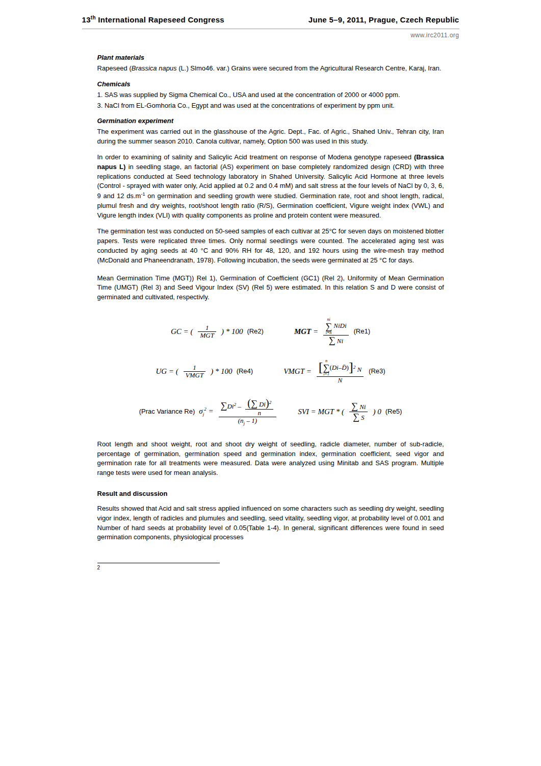13th International Rapeseed Congress
June 5–9, 2011, Prague, Czech Republic
www.irc2011.org
Plant materials
Rapeseed (Brassica napus (L.) Slmo46. var.) Grains were secured from the Agricultural Research Centre, Karaj, Iran.
Chemicals
1. SAS was supplied by Sigma Chemical Co., USA and used at the concentration of 2000 or 4000 ppm.
3. NaCl from EL-Gomhoria Co., Egypt and was used at the concentrations of experiment by ppm unit.
Germination experiment
The experiment was carried out in the glasshouse of the Agric. Dept., Fac. of Agric., Shahed Univ., Tehran city, Iran during the summer season 2010. Canola cultivar, namely, Option 500 was used in this study.
In order to examining of salinity and Salicylic Acid treatment on response of Modena genotype rapeseed (Brassica napus L) in seedling stage, an factorial (AS) experiment on base completely randomized design (CRD) with three replications conducted at Seed technology laboratory in Shahed University. Salicylic Acid Hormone at three levels (Control - sprayed with water only, Acid applied at 0.2 and 0.4 mM) and salt stress at the four levels of NaCl by 0, 3, 6, 9 and 12 ds.m-1 on germination and seedling growth were studied. Germination rate, root and shoot length, radical, plumul fresh and dry weights, root/shoot length ratio (R/S), Germination coefficient, Vigure weight index (VWL) and Vigure length index (VLI) with quality components as proline and protein content were measured.
The germination test was conducted on 50-seed samples of each cultivar at 25°C for seven days on moistened blotter papers. Tests were replicated three times. Only normal seedlings were counted. The accelerated aging test was conducted by aging seeds at 40 °C and 90% RH for 48, 120, and 192 hours using the wire-mesh tray method (McDonald and Phaneendranath, 1978). Following incubation, the seeds were germinated at 25 °C for days.
Mean Germination Time (MGT)) Rel 1), Germination of Coefficient (GC1) (Rel 2), Uniformity of Mean Germination Time (UMGT) (Rel 3) and Seed Vigour Index (SV) (Rel 5) were estimated. In this relation S and D were consist of germinated and cultivated, respectivly.
GC = ( 1 MGT ) * 100 (Re2)
MGT = ni∑i=n NiDi ∑ Ni (Re1)
UG = ( 1 VMGT ) * 100 (Re4)
VMGT = [ n∑i=1 (Di–D̄) ]2 N N (Re3)
(Prac Variance Re) σj2 = ∑Di2 – (∑ Di)2 n (nj – 1)
SVI = MGT * ( ∑ Ni ∑ S ) 0 (Re5)
Root length and shoot weight, root and shoot dry weight of seedling, radicle diameter, number of sub-radicle, percentage of germination, germination speed and germination index, germination coefficient, seed vigor and germination rate for all treatments were measured. Data were analyzed using Minitab and SAS program. Multiple range tests were used for mean analysis.
Result and discussion
Results showed that Acid and salt stress applied influenced on some characters such as seedling dry weight, seedling vigor index, length of radicles and plumules and seedling, seed vitality, seedling vigor, at probability level of 0.001 and Number of hard seeds at probability level of 0.05(Table 1-4). In general, significant differences were found in seed germination components, physiological processes
2